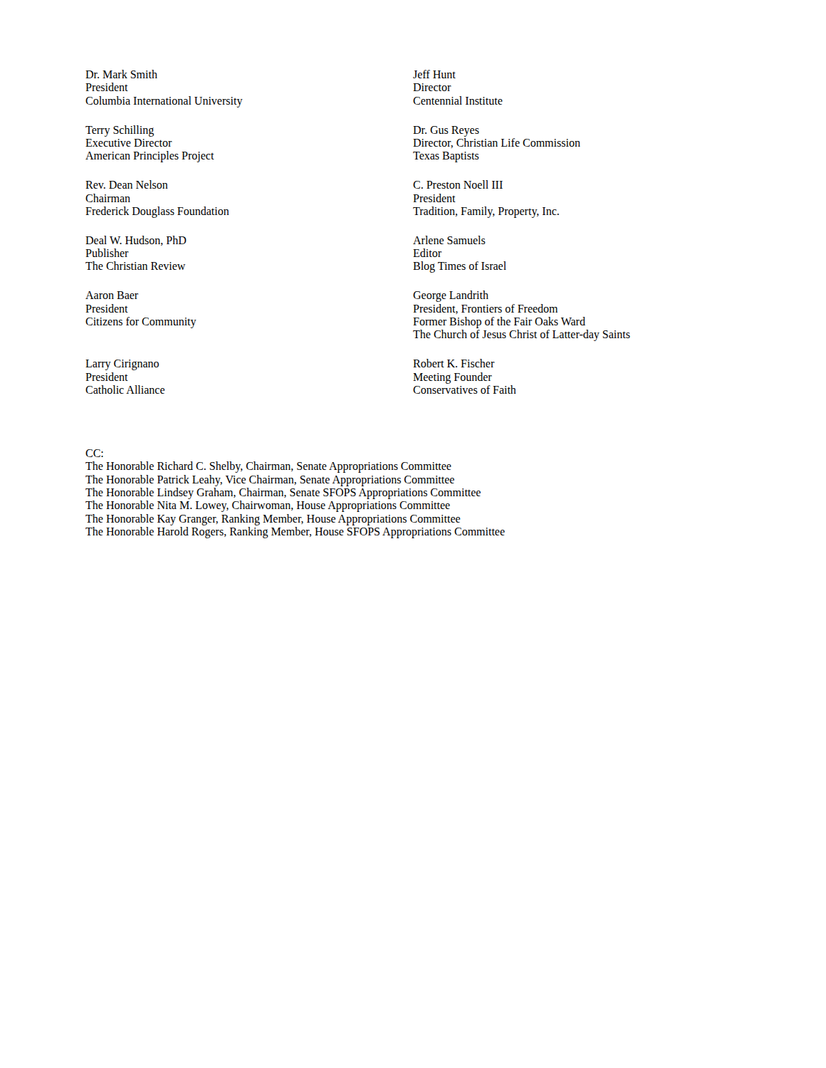| Dr. Mark Smith President Columbia International University | Jeff Hunt Director Centennial Institute |
| Terry Schilling Executive Director American Principles Project | Dr. Gus Reyes Director, Christian Life Commission Texas Baptists |
| Rev. Dean Nelson Chairman Frederick Douglass Foundation | C. Preston Noell III President Tradition, Family, Property, Inc. |
| Deal W. Hudson, PhD Publisher The Christian Review | Arlene Samuels Editor Blog Times of Israel |
| Aaron Baer President Citizens for Community | George Landrith President, Frontiers of Freedom Former Bishop of the Fair Oaks Ward The Church of Jesus Christ of Latter-day Saints |
| Larry Cirignano President Catholic Alliance | Robert K. Fischer Meeting Founder Conservatives of Faith |
CC:
The Honorable Richard C. Shelby, Chairman, Senate Appropriations Committee
The Honorable Patrick Leahy, Vice Chairman, Senate Appropriations Committee
The Honorable Lindsey Graham, Chairman, Senate SFOPS Appropriations Committee
The Honorable Nita M. Lowey, Chairwoman, House Appropriations Committee
The Honorable Kay Granger, Ranking Member, House Appropriations Committee
The Honorable Harold Rogers, Ranking Member, House SFOPS Appropriations Committee